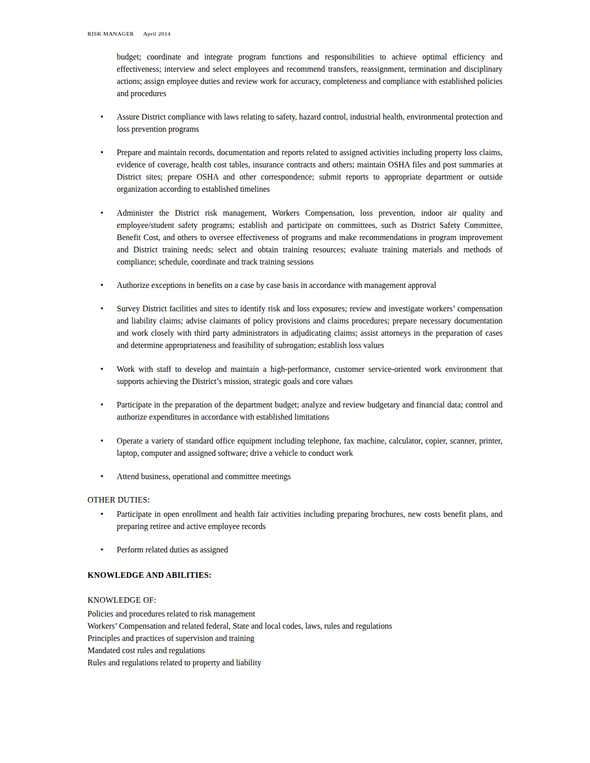RISK MANAGER April 2014
budget; coordinate and integrate program functions and responsibilities to achieve optimal efficiency and effectiveness; interview and select employees and recommend transfers, reassignment, termination and disciplinary actions; assign employee duties and review work for accuracy, completeness and compliance with established policies and procedures
Assure District compliance with laws relating to safety, hazard control, industrial health, environmental protection and loss prevention programs
Prepare and maintain records, documentation and reports related to assigned activities including property loss claims, evidence of coverage, health cost tables, insurance contracts and others; maintain OSHA files and post summaries at District sites; prepare OSHA and other correspondence; submit reports to appropriate department or outside organization according to established timelines
Administer the District risk management, Workers Compensation, loss prevention, indoor air quality and employee/student safety programs; establish and participate on committees, such as District Safety Committee, Benefit Cost, and others to oversee effectiveness of programs and make recommendations in program improvement and District training needs; select and obtain training resources; evaluate training materials and methods of compliance; schedule, coordinate and track training sessions
Authorize exceptions in benefits on a case by case basis in accordance with management approval
Survey District facilities and sites to identify risk and loss exposures; review and investigate workers’ compensation and liability claims; advise claimants of policy provisions and claims procedures; prepare necessary documentation and work closely with third party administrators in adjudicating claims; assist attorneys in the preparation of cases and determine appropriateness and feasibility of subrogation; establish loss values
Work with staff to develop and maintain a high-performance, customer service-oriented work environment that supports achieving the District’s mission, strategic goals and core values
Participate in the preparation of the department budget; analyze and review budgetary and financial data; control and authorize expenditures in accordance with established limitations
Operate a variety of standard office equipment including telephone, fax machine, calculator, copier, scanner, printer, laptop, computer and assigned software; drive a vehicle to conduct work
Attend business, operational and committee meetings
OTHER DUTIES:
Participate in open enrollment and health fair activities including preparing brochures, new costs benefit plans, and preparing retiree and active employee records
Perform related duties as assigned
KNOWLEDGE AND ABILITIES:
KNOWLEDGE OF:
Policies and procedures related to risk management
Workers’ Compensation and related federal, State and local codes, laws, rules and regulations
Principles and practices of supervision and training
Mandated cost rules and regulations
Rules and regulations related to property and liability